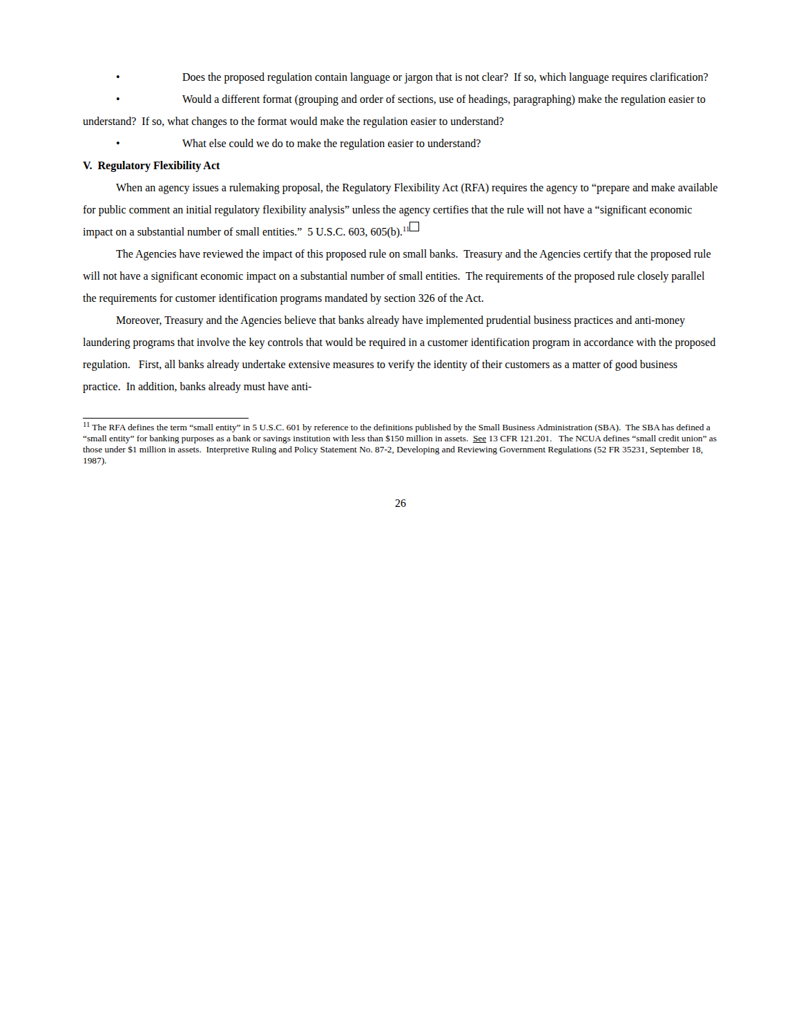•Does the proposed regulation contain language or jargon that is not clear? If so, which language requires clarification?
•Would a different format (grouping and order of sections, use of headings, paragraphing) make the regulation easier to understand? If so, what changes to the format would make the regulation easier to understand?
•What else could we do to make the regulation easier to understand?
V. Regulatory Flexibility Act
When an agency issues a rulemaking proposal, the Regulatory Flexibility Act (RFA) requires the agency to “prepare and make available for public comment an initial regulatory flexibility analysis” unless the agency certifies that the rule will not have a “significant economic impact on a substantial number of small entities.” 5 U.S.C. 603, 605(b).11
The Agencies have reviewed the impact of this proposed rule on small banks. Treasury and the Agencies certify that the proposed rule will not have a significant economic impact on a substantial number of small entities. The requirements of the proposed rule closely parallel the requirements for customer identification programs mandated by section 326 of the Act.
Moreover, Treasury and the Agencies believe that banks already have implemented prudential business practices and anti-money laundering programs that involve the key controls that would be required in a customer identification program in accordance with the proposed regulation. First, all banks already undertake extensive measures to verify the identity of their customers as a matter of good business practice. In addition, banks already must have anti-
11 The RFA defines the term “small entity” in 5 U.S.C. 601 by reference to the definitions published by the Small Business Administration (SBA). The SBA has defined a “small entity” for banking purposes as a bank or savings institution with less than $150 million in assets. See 13 CFR 121.201. The NCUA defines “small credit union” as those under $1 million in assets. Interpretive Ruling and Policy Statement No. 87-2, Developing and Reviewing Government Regulations (52 FR 35231, September 18, 1987).
26